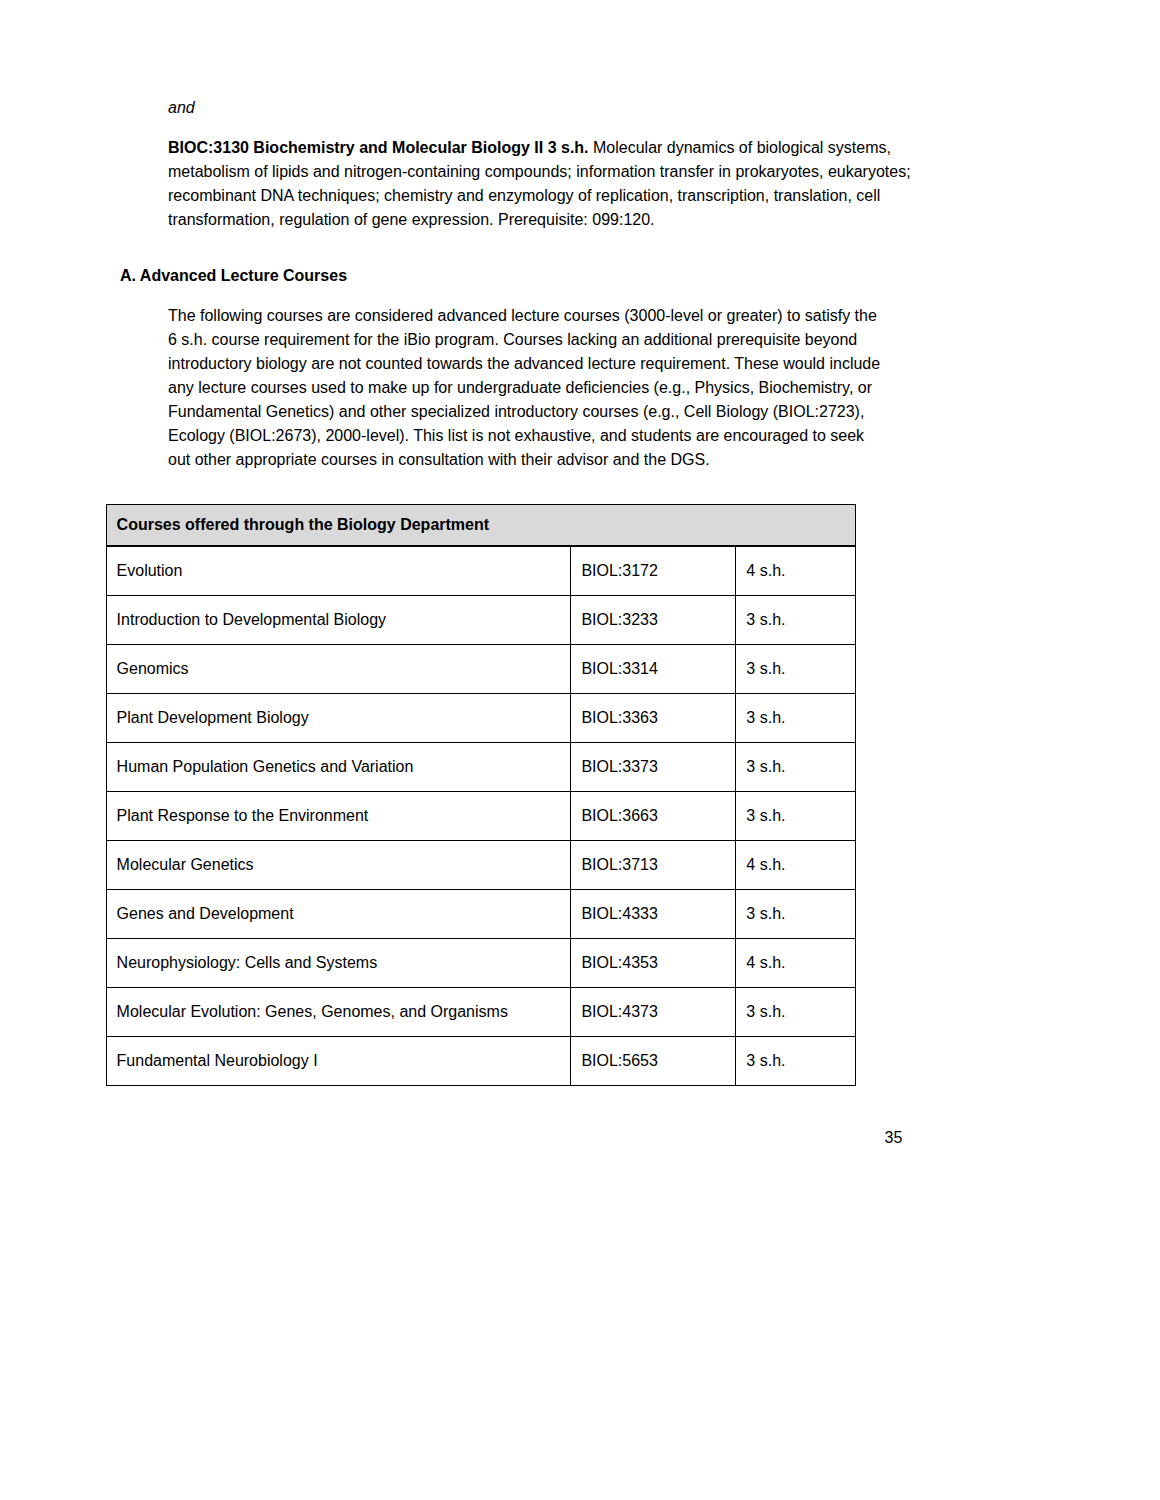and
BIOC:3130 Biochemistry and Molecular Biology II 3 s.h. Molecular dynamics of biological systems, metabolism of lipids and nitrogen-containing compounds; information transfer in prokaryotes, eukaryotes; recombinant DNA techniques; chemistry and enzymology of replication, transcription, translation, cell transformation, regulation of gene expression. Prerequisite: 099:120.
A. Advanced Lecture Courses
The following courses are considered advanced lecture courses (3000-level or greater) to satisfy the 6 s.h. course requirement for the iBio program. Courses lacking an additional prerequisite beyond introductory biology are not counted towards the advanced lecture requirement. These would include any lecture courses used to make up for undergraduate deficiencies (e.g., Physics, Biochemistry, or Fundamental Genetics) and other specialized introductory courses (e.g., Cell Biology (BIOL:2723), Ecology (BIOL:2673), 2000-level). This list is not exhaustive, and students are encouraged to seek out other appropriate courses in consultation with their advisor and the DGS.
Courses offered through the Biology Department
| Evolution | BIOL:3172 | 4 s.h. |
| Introduction to Developmental Biology | BIOL:3233 | 3 s.h. |
| Genomics | BIOL:3314 | 3 s.h. |
| Plant Development Biology | BIOL:3363 | 3 s.h. |
| Human Population Genetics and Variation | BIOL:3373 | 3 s.h. |
| Plant Response to the Environment | BIOL:3663 | 3 s.h. |
| Molecular Genetics | BIOL:3713 | 4 s.h. |
| Genes and Development | BIOL:4333 | 3 s.h. |
| Neurophysiology: Cells and Systems | BIOL:4353 | 4 s.h. |
| Molecular Evolution: Genes, Genomes, and Organisms | BIOL:4373 | 3 s.h. |
| Fundamental Neurobiology I | BIOL:5653 | 3 s.h. |
35